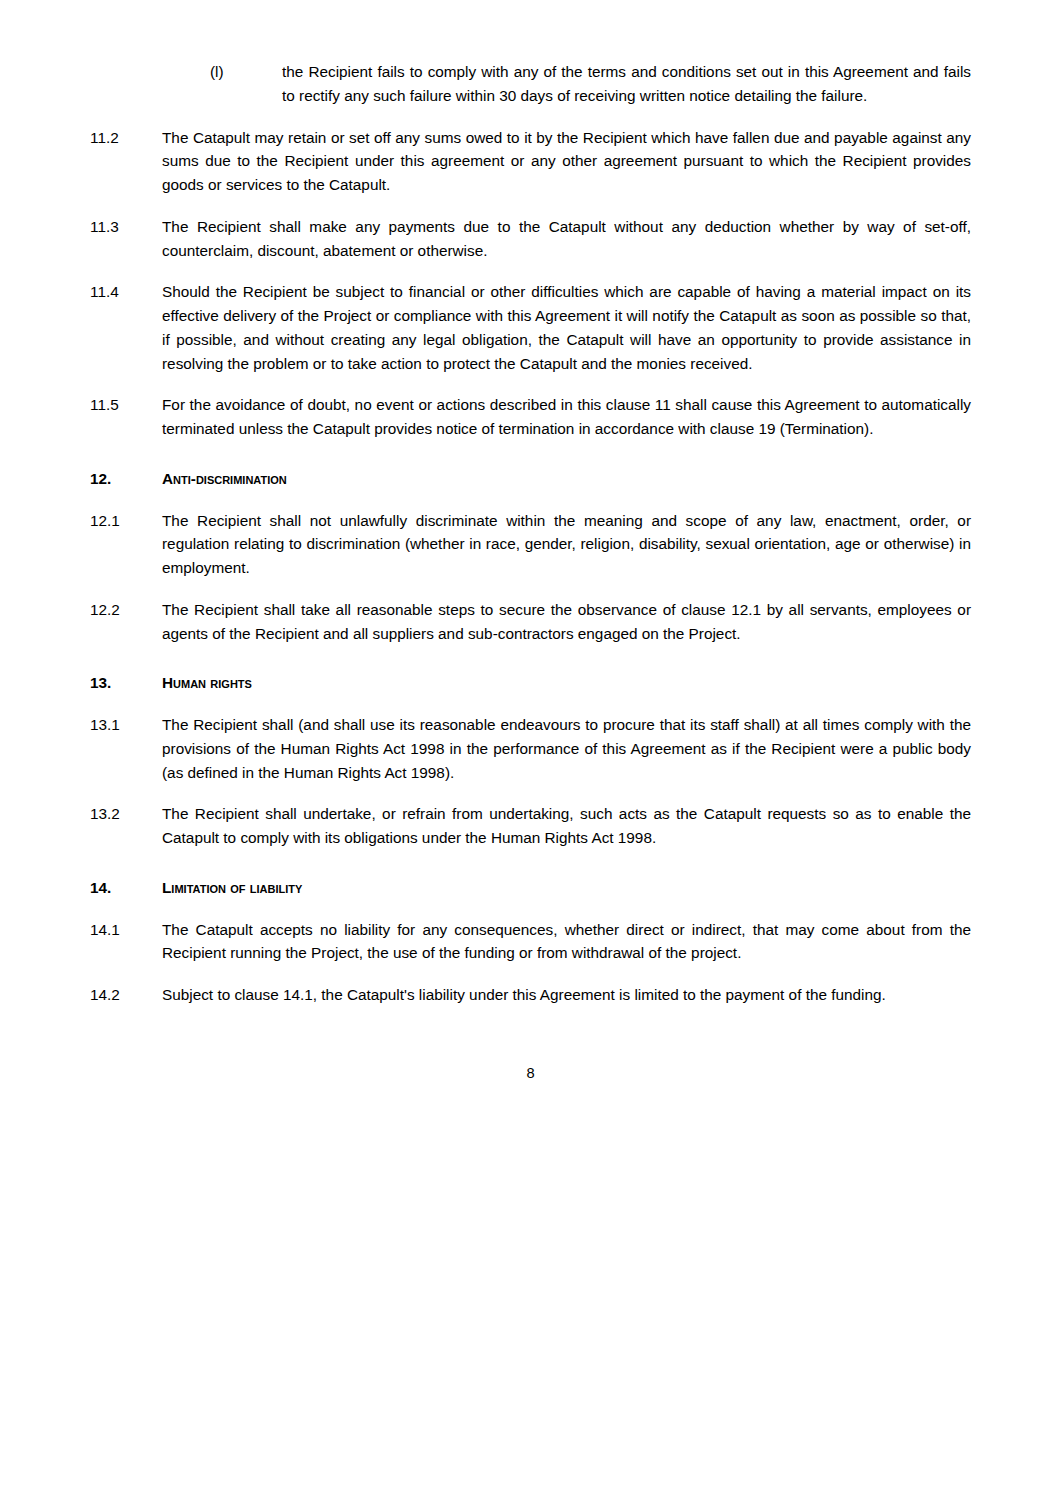(l)
the Recipient fails to comply with any of the terms and conditions set out in this Agreement and fails to rectify any such failure within 30 days of receiving written notice detailing the failure.
11.2
The Catapult may retain or set off any sums owed to it by the Recipient which have fallen due and payable against any sums due to the Recipient under this agreement or any other agreement pursuant to which the Recipient provides goods or services to the Catapult.
11.3
The Recipient shall make any payments due to the Catapult without any deduction whether by way of set-off, counterclaim, discount, abatement or otherwise.
11.4
Should the Recipient be subject to financial or other difficulties which are capable of having a material impact on its effective delivery of the Project or compliance with this Agreement it will notify the Catapult as soon as possible so that, if possible, and without creating any legal obligation, the Catapult will have an opportunity to provide assistance in resolving the problem or to take action to protect the Catapult and the monies received.
11.5
For the avoidance of doubt, no event or actions described in this clause 11 shall cause this Agreement to automatically terminated unless the Catapult provides notice of termination in accordance with clause 19 (Termination).
12.
Anti-discrimination
12.1
The Recipient shall not unlawfully discriminate within the meaning and scope of any law, enactment, order, or regulation relating to discrimination (whether in race, gender, religion, disability, sexual orientation, age or otherwise) in employment.
12.2
The Recipient shall take all reasonable steps to secure the observance of clause 12.1 by all servants, employees or agents of the Recipient and all suppliers and sub-contractors engaged on the Project.
13.
Human rights
13.1
The Recipient shall (and shall use its reasonable endeavours to procure that its staff shall) at all times comply with the provisions of the Human Rights Act 1998 in the performance of this Agreement as if the Recipient were a public body (as defined in the Human Rights Act 1998).
13.2
The Recipient shall undertake, or refrain from undertaking, such acts as the Catapult requests so as to enable the Catapult to comply with its obligations under the Human Rights Act 1998.
14.
Limitation of liability
14.1
The Catapult accepts no liability for any consequences, whether direct or indirect, that may come about from the Recipient running the Project, the use of the funding or from withdrawal of the project.
14.2
Subject to clause 14.1, the Catapult's liability under this Agreement is limited to the payment of the funding.
8